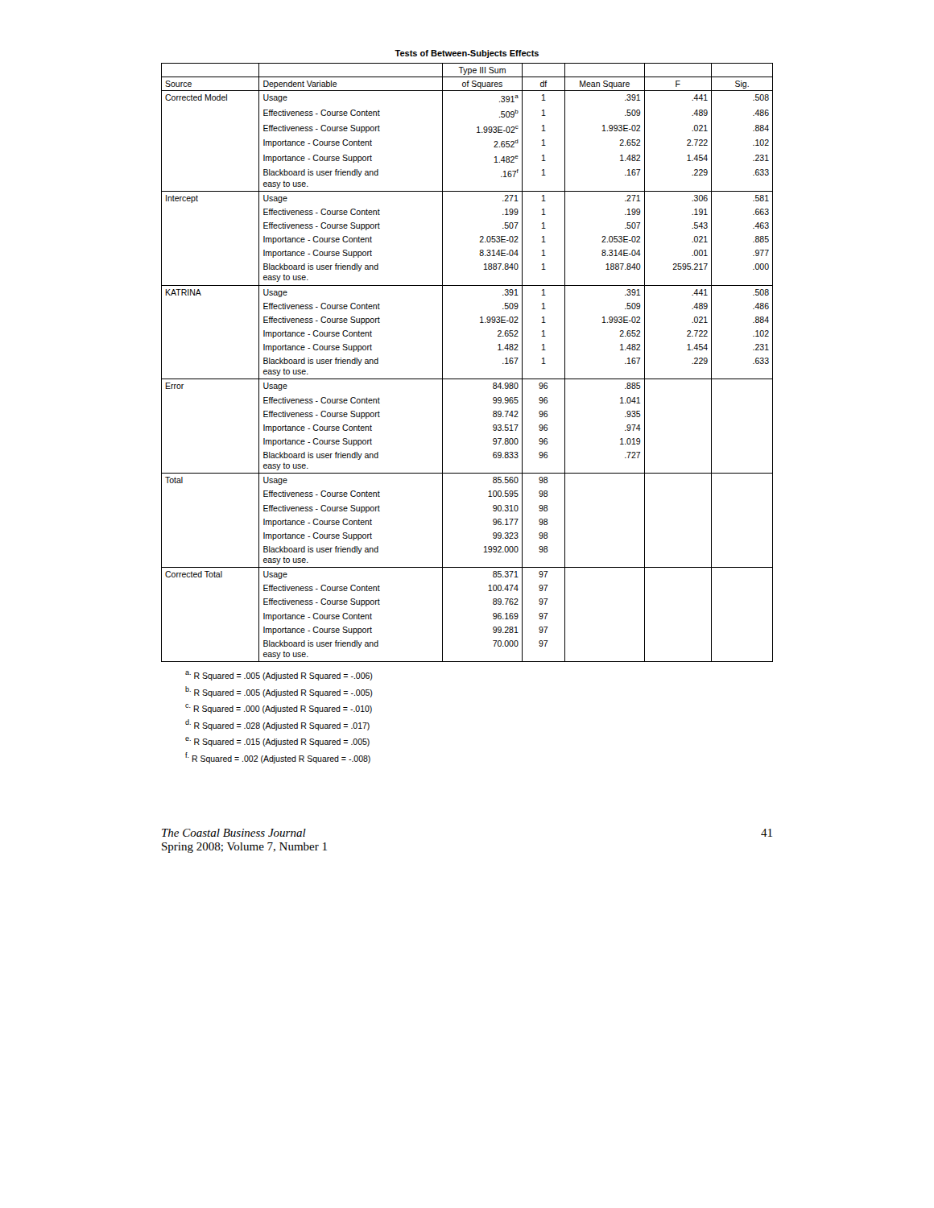Tests of Between-Subjects Effects
| | | Type III Sum | | | | |
| --- | --- | --- | --- | --- | --- | --- |
| Source | Dependent Variable | of Squares | df | Mean Square | F | Sig. |
| Corrected Model | Usage | .391 a | 1 | .391 | .441 | .508 |
| | Effectiveness - Course Content | .509 b | 1 | .509 | .489 | .486 |
| | Effectiveness - Course Support | 1.993E-02 c | 1 | 1.993E-02 | .021 | .884 |
| | Importance - Course Content | 2.652 d | 1 | 2.652 | 2.722 | .102 |
| | Importance - Course Support | 1.482 e | 1 | 1.482 | 1.454 | .231 |
| | Blackboard is user friendly and easy to use. | .167 f | 1 | .167 | .229 | .633 |
| Intercept | Usage | .271 | 1 | .271 | .306 | .581 |
| | Effectiveness - Course Content | .199 | 1 | .199 | .191 | .663 |
| | Effectiveness - Course Support | .507 | 1 | .507 | .543 | .463 |
| | Importance - Course Content | 2.053E-02 | 1 | 2.053E-02 | .021 | .885 |
| | Importance - Course Support | 8.314E-04 | 1 | 8.314E-04 | .001 | .977 |
| | Blackboard is user friendly and easy to use. | 1887.840 | 1 | 1887.840 | 2595.217 | .000 |
| KATRINA | Usage | .391 | 1 | .391 | .441 | .508 |
| | Effectiveness - Course Content | .509 | 1 | .509 | .489 | .486 |
| | Effectiveness - Course Support | 1.993E-02 | 1 | 1.993E-02 | .021 | .884 |
| | Importance - Course Content | 2.652 | 1 | 2.652 | 2.722 | .102 |
| | Importance - Course Support | 1.482 | 1 | 1.482 | 1.454 | .231 |
| | Blackboard is user friendly and easy to use. | .167 | 1 | .167 | .229 | .633 |
| Error | Usage | 84.980 | 96 | .885 | | |
| | Effectiveness - Course Content | 99.965 | 96 | 1.041 | | |
| | Effectiveness - Course Support | 89.742 | 96 | .935 | | |
| | Importance - Course Content | 93.517 | 96 | .974 | | |
| | Importance - Course Support | 97.800 | 96 | 1.019 | | |
| | Blackboard is user friendly and easy to use. | 69.833 | 96 | .727 | | |
| Total | Usage | 85.560 | 98 | | | |
| | Effectiveness - Course Content | 100.595 | 98 | | | |
| | Effectiveness - Course Support | 90.310 | 98 | | | |
| | Importance - Course Content | 96.177 | 98 | | | |
| | Importance - Course Support | 99.323 | 98 | | | |
| | Blackboard is user friendly and easy to use. | 1992.000 | 98 | | | |
| Corrected Total | Usage | 85.371 | 97 | | | |
| | Effectiveness - Course Content | 100.474 | 97 | | | |
| | Effectiveness - Course Support | 89.762 | 97 | | | |
| | Importance - Course Content | 96.169 | 97 | | | |
| | Importance - Course Support | 99.281 | 97 | | | |
| | Blackboard is user friendly and easy to use. | 70.000 | 97 | | | |
a. R Squared = .005 (Adjusted R Squared = -.006)
b. R Squared = .005 (Adjusted R Squared = -.005)
c. R Squared = .000 (Adjusted R Squared = -.010)
d. R Squared = .028 (Adjusted R Squared = .017)
e. R Squared = .015 (Adjusted R Squared = .005)
f. R Squared = .002 (Adjusted R Squared = -.008)
41
The Coastal Business Journal
Spring 2008; Volume 7, Number 1